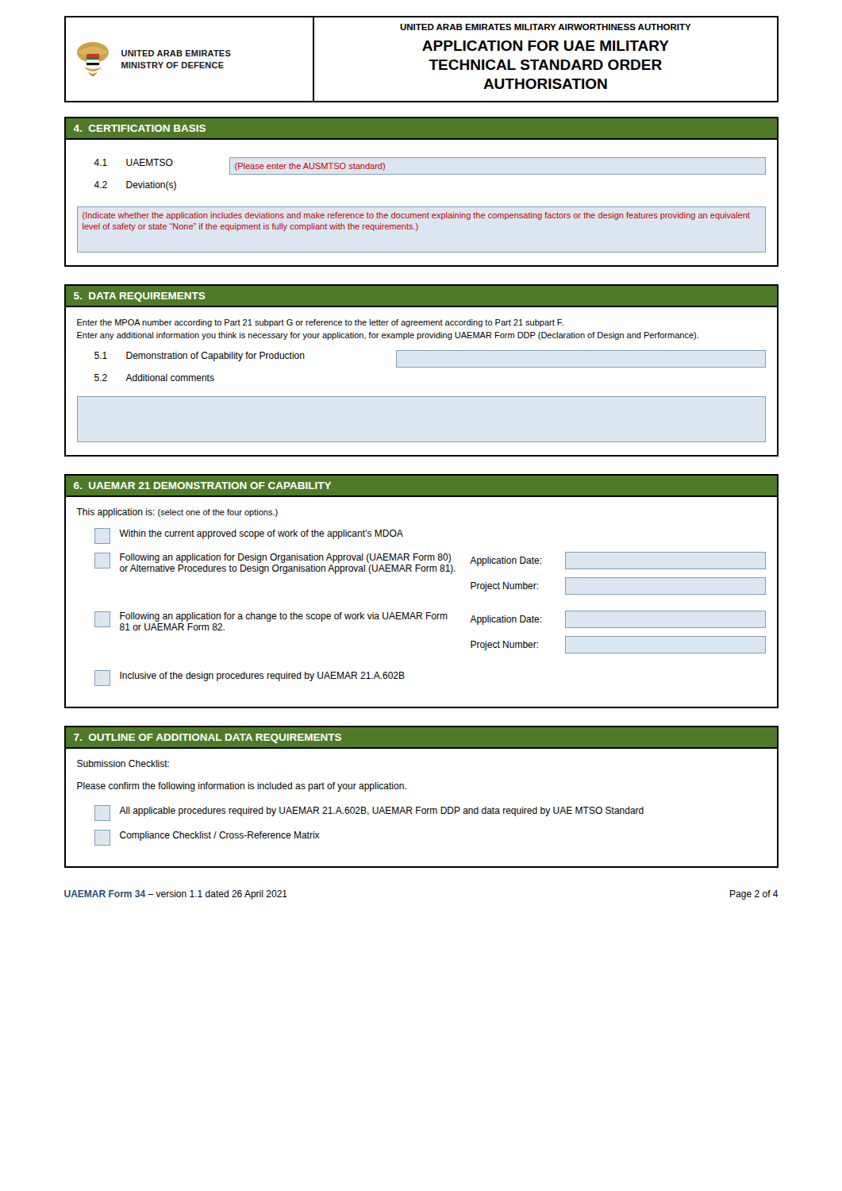UNITED ARAB EMIRATES
MINISTRY OF DEFENCE
UNITED ARAB EMIRATES MILITARY AIRWORTHINESS AUTHORITY
APPLICATION FOR UAE MILITARY
TECHNICAL STANDARD ORDER
AUTHORISATION
4. CERTIFICATION BASIS
4.1
UAEMTSO
(Please enter the AUSMTSO standard)
4.2
Deviation(s)
(Indicate whether the application includes deviations and make reference to the document explaining the compensating factors or the design features providing an equivalent level of safety or state “None” if the equipment is fully compliant with the requirements.)
5. DATA REQUIREMENTS
Enter the MPOA number according to Part 21 subpart G or reference to the letter of agreement according to Part 21 subpart F.
Enter any additional information you think is necessary for your application, for example providing UAEMAR Form DDP (Declaration of Design and Performance).
5.1
Demonstration of Capability for Production
5.2
Additional comments
6. UAEMAR 21 DEMONSTRATION OF CAPABILITY
This application is: (select one of the four options.)
Within the current approved scope of work of the applicant’s MDOA
Following an application for Design Organisation Approval (UAEMAR Form 80) or Alternative Procedures to Design Organisation Approval (UAEMAR Form 81).
Application Date:
Project Number:
Following an application for a change to the scope of work via UAEMAR Form 81 or UAEMAR Form 82.
Application Date:
Project Number:
Inclusive of the design procedures required by UAEMAR 21.A.602B
7. OUTLINE OF ADDITIONAL DATA REQUIREMENTS
Submission Checklist:
Please confirm the following information is included as part of your application.
All applicable procedures required by UAEMAR 21.A.602B, UAEMAR Form DDP and data required by UAE MTSO Standard
Compliance Checklist / Cross-Reference Matrix
UAEMAR Form 34 – version 1.1 dated 26 April 2021
Page 2 of 4